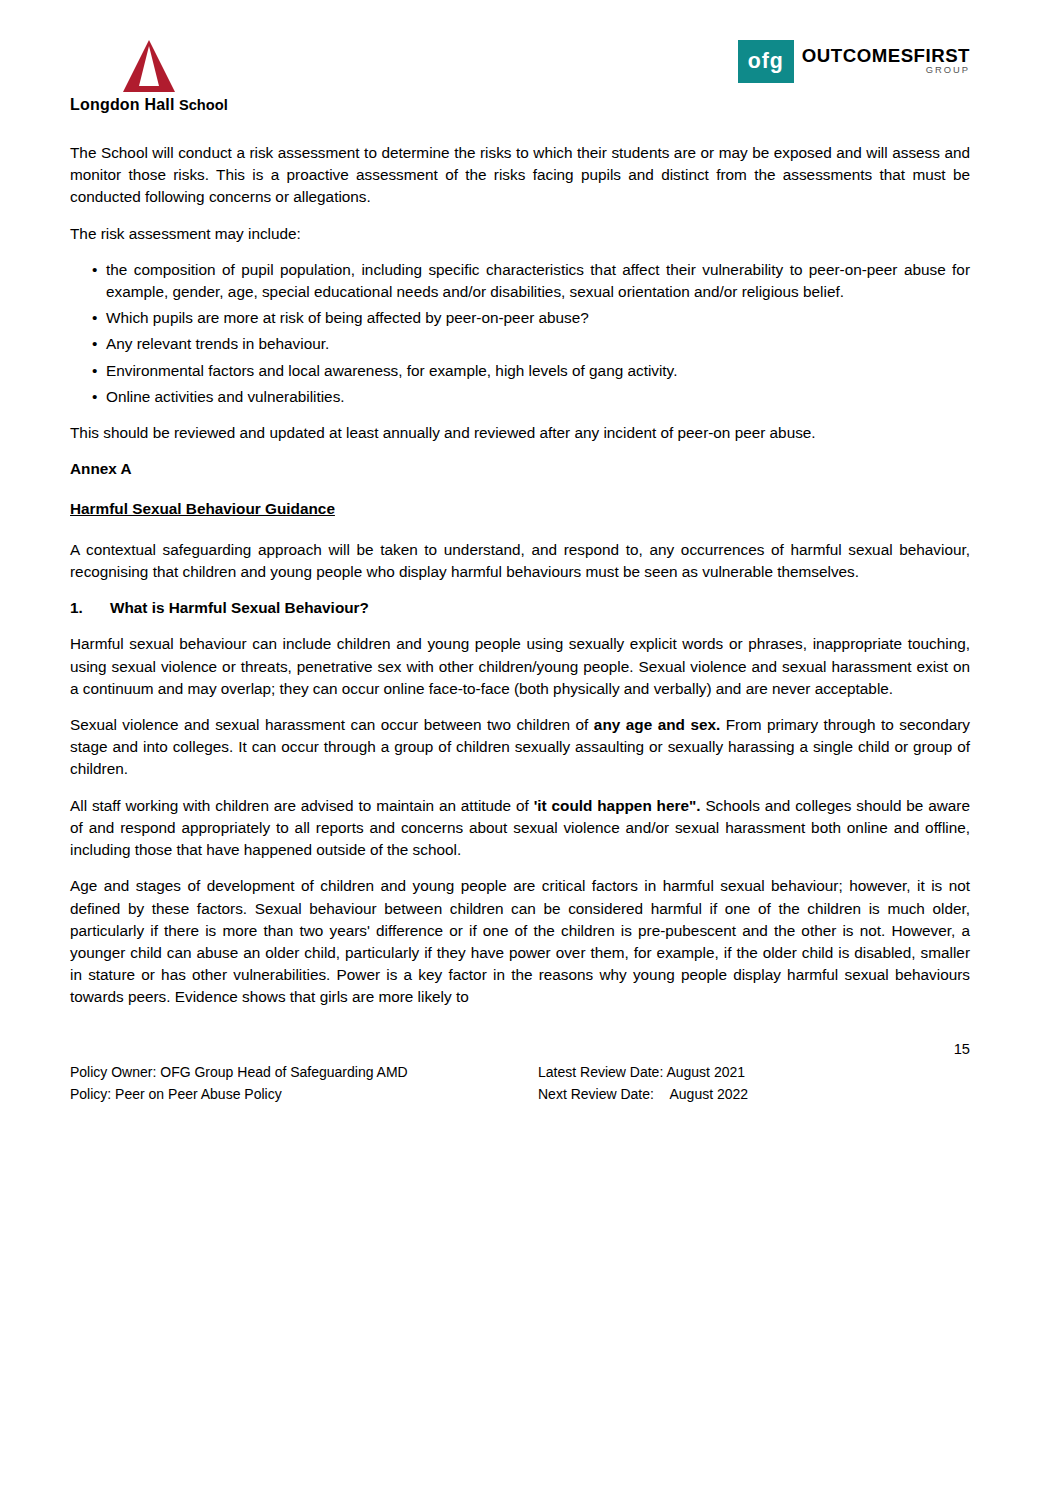Longdon Hall School
ofg
OUTCOMESFIRST
GROUP
The School will conduct a risk assessment to determine the risks to which their students are or may be exposed and will assess and monitor those risks. This is a proactive assessment of the risks facing pupils and distinct from the assessments that must be conducted following concerns or allegations.
The risk assessment may include:
the composition of pupil population, including specific characteristics that affect their vulnerability to peer-on-peer abuse for example, gender, age, special educational needs and/or disabilities, sexual orientation and/or religious belief.
Which pupils are more at risk of being affected by peer-on-peer abuse?
Any relevant trends in behaviour.
Environmental factors and local awareness, for example, high levels of gang activity.
Online activities and vulnerabilities.
This should be reviewed and updated at least annually and reviewed after any incident of peer-on peer abuse.
Annex A
Harmful Sexual Behaviour Guidance
A contextual safeguarding approach will be taken to understand, and respond to, any occurrences of harmful sexual behaviour, recognising that children and young people who display harmful behaviours must be seen as vulnerable themselves.
1. What is Harmful Sexual Behaviour?
Harmful sexual behaviour can include children and young people using sexually explicit words or phrases, inappropriate touching, using sexual violence or threats, penetrative sex with other children/young people. Sexual violence and sexual harassment exist on a continuum and may overlap; they can occur online face-to-face (both physically and verbally) and are never acceptable.
Sexual violence and sexual harassment can occur between two children of any age and sex. From primary through to secondary stage and into colleges. It can occur through a group of children sexually assaulting or sexually harassing a single child or group of children.
All staff working with children are advised to maintain an attitude of 'it could happen here". Schools and colleges should be aware of and respond appropriately to all reports and concerns about sexual violence and/or sexual harassment both online and offline, including those that have happened outside of the school.
Age and stages of development of children and young people are critical factors in harmful sexual behaviour; however, it is not defined by these factors. Sexual behaviour between children can be considered harmful if one of the children is much older, particularly if there is more than two years' difference or if one of the children is pre-pubescent and the other is not. However, a younger child can abuse an older child, particularly if they have power over them, for example, if the older child is disabled, smaller in stature or has other vulnerabilities. Power is a key factor in the reasons why young people display harmful sexual behaviours towards peers. Evidence shows that girls are more likely to
15
Policy Owner: OFG Group Head of Safeguarding AMD
Latest Review Date: August 2021
Policy: Peer on Peer Abuse Policy
Next Review Date: August 2022